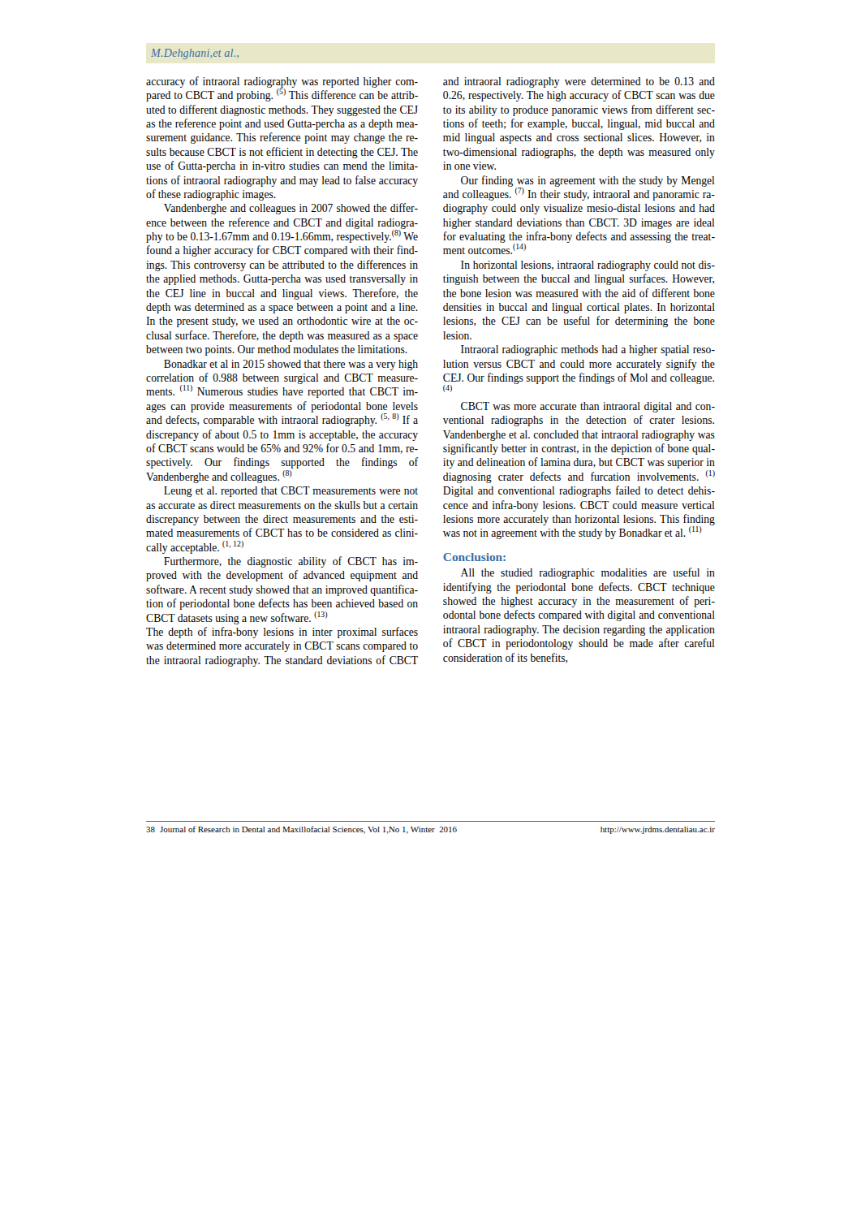M.Dehghani,et al.,
accuracy of intraoral radiography was reported higher compared to CBCT and probing. (5) This difference can be attributed to different diagnostic methods. They suggested the CEJ as the reference point and used Gutta-percha as a depth measurement guidance. This reference point may change the results because CBCT is not efficient in detecting the CEJ. The use of Gutta-percha in in-vitro studies can mend the limitations of intraoral radiography and may lead to false accuracy of these radiographic images.
Vandenberghe and colleagues in 2007 showed the difference between the reference and CBCT and digital radiography to be 0.13-1.67mm and 0.19-1.66mm, respectively.(8) We found a higher accuracy for CBCT compared with their findings. This controversy can be attributed to the differences in the applied methods. Gutta-percha was used transversally in the CEJ line in buccal and lingual views. Therefore, the depth was determined as a space between a point and a line. In the present study, we used an orthodontic wire at the occlusal surface. Therefore, the depth was measured as a space between two points. Our method modulates the limitations.
Bonadkar et al in 2015 showed that there was a very high correlation of 0.988 between surgical and CBCT measurements. (11) Numerous studies have reported that CBCT images can provide measurements of periodontal bone levels and defects, comparable with intraoral radiography. (5, 8) If a discrepancy of about 0.5 to 1mm is acceptable, the accuracy of CBCT scans would be 65% and 92% for 0.5 and 1mm, respectively. Our findings supported the findings of Vandenberghe and colleagues. (8)
Leung et al. reported that CBCT measurements were not as accurate as direct measurements on the skulls but a certain discrepancy between the direct measurements and the estimated measurements of CBCT has to be considered as clinically acceptable. (1, 12)
Furthermore, the diagnostic ability of CBCT has improved with the development of advanced equipment and software. A recent study showed that an improved quantification of periodontal bone defects has been achieved based on CBCT datasets using a new software. (13)
The depth of infra-bony lesions in inter proximal surfaces was determined more accurately in CBCT scans compared to the intraoral radiography. The standard deviations of CBCT and intraoral radiography were determined to be 0.13 and 0.26, respectively. The high accuracy of CBCT scan was due to its ability to produce panoramic views from different sections of teeth; for example, buccal, lingual, mid buccal and mid lingual aspects and cross sectional slices. However, in two-dimensional radiographs, the depth was measured only in one view.
Our finding was in agreement with the study by Mengel and colleagues. (7) In their study, intraoral and panoramic radiography could only visualize mesio-distal lesions and had higher standard deviations than CBCT. 3D images are ideal for evaluating the infra-bony defects and assessing the treatment outcomes.(14)
In horizontal lesions, intraoral radiography could not distinguish between the buccal and lingual surfaces. However, the bone lesion was measured with the aid of different bone densities in buccal and lingual cortical plates. In horizontal lesions, the CEJ can be useful for determining the bone lesion.
Intraoral radiographic methods had a higher spatial resolution versus CBCT and could more accurately signify the CEJ. Our findings support the findings of Mol and colleague.(4)
CBCT was more accurate than intraoral digital and conventional radiographs in the detection of crater lesions. Vandenberghe et al. concluded that intraoral radiography was significantly better in contrast, in the depiction of bone quality and delineation of lamina dura, but CBCT was superior in diagnosing crater defects and furcation involvements. (1) Digital and conventional radiographs failed to detect dehiscence and infra-bony lesions. CBCT could measure vertical lesions more accurately than horizontal lesions. This finding was not in agreement with the study by Bonadkar et al. (11)
Conclusion:
All the studied radiographic modalities are useful in identifying the periodontal bone defects. CBCT technique showed the highest accuracy in the measurement of periodontal bone defects compared with digital and conventional intraoral radiography. The decision regarding the application of CBCT in periodontology should be made after careful consideration of its benefits,
38 Journal of Research in Dental and Maxillofacial Sciences, Vol 1,No 1, Winter 2016
http://www.jrdms.dentaliau.ac.ir